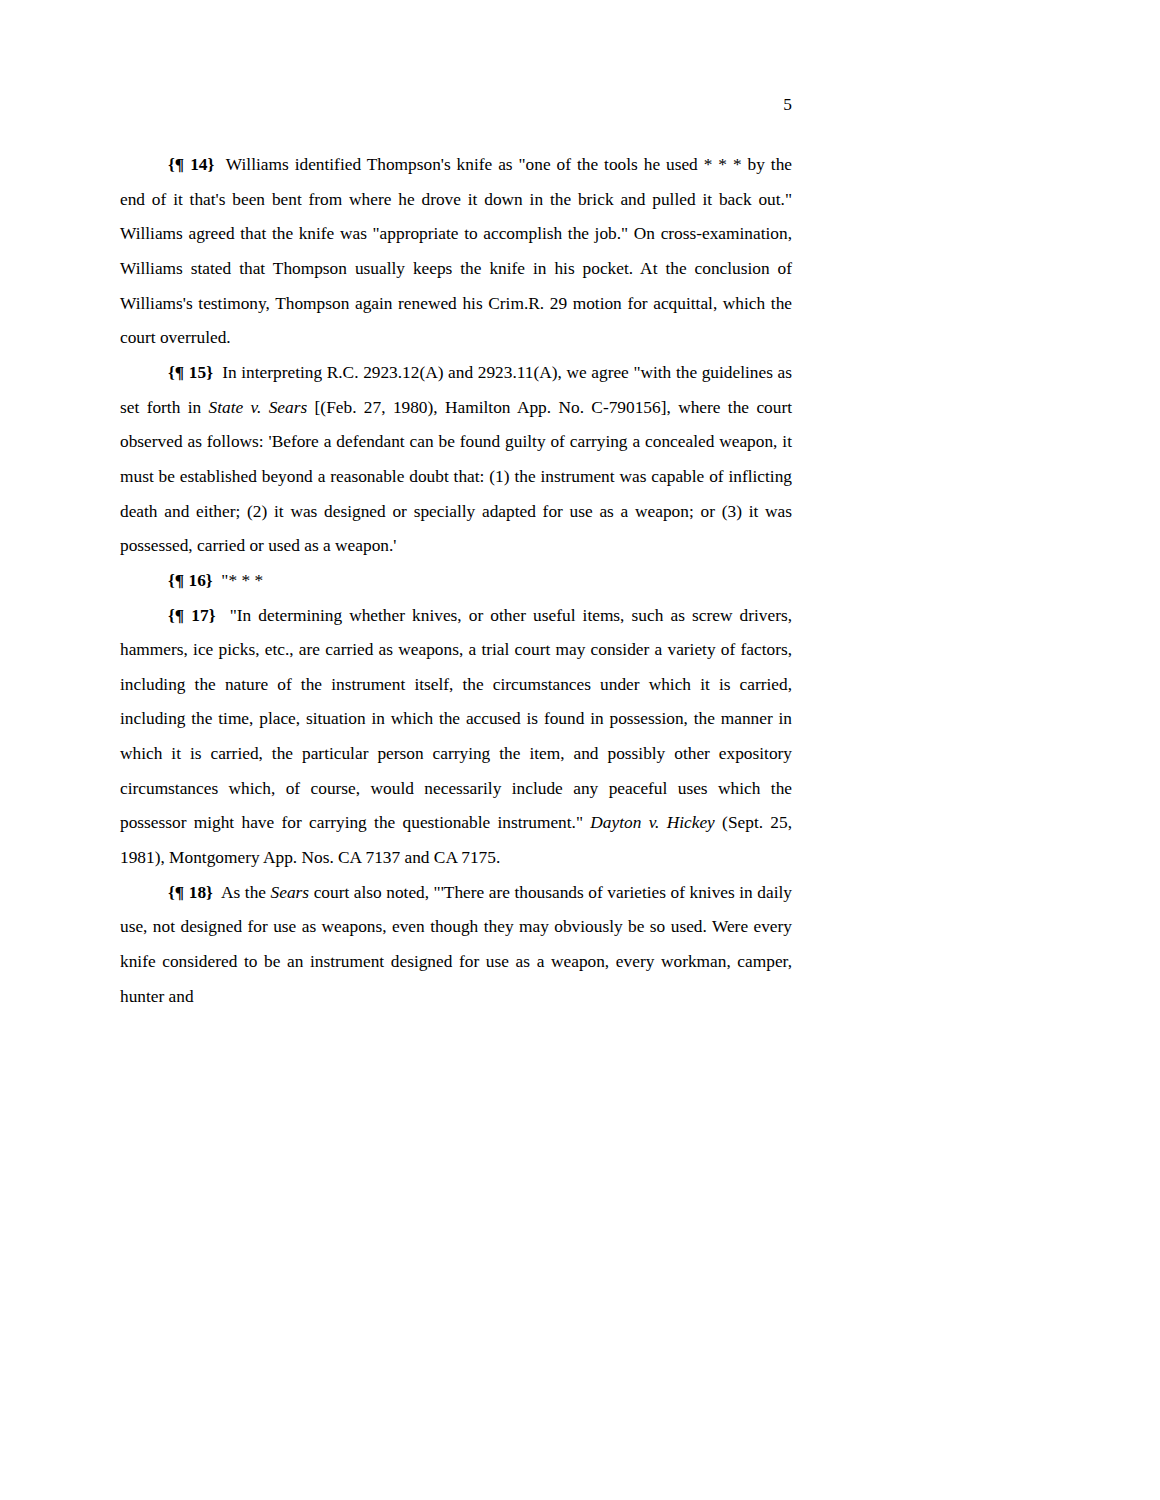5
{¶ 14} Williams identified Thompson's knife as "one of the tools he used * * * by the end of it that's been bent from where he drove it down in the brick and pulled it back out." Williams agreed that the knife was "appropriate to accomplish the job." On cross-examination, Williams stated that Thompson usually keeps the knife in his pocket. At the conclusion of Williams's testimony, Thompson again renewed his Crim.R. 29 motion for acquittal, which the court overruled.
{¶ 15} In interpreting R.C. 2923.12(A) and 2923.11(A), we agree "with the guidelines as set forth in State v. Sears [(Feb. 27, 1980), Hamilton App. No. C-790156], where the court observed as follows: 'Before a defendant can be found guilty of carrying a concealed weapon, it must be established beyond a reasonable doubt that: (1) the instrument was capable of inflicting death and either; (2) it was designed or specially adapted for use as a weapon; or (3) it was possessed, carried or used as a weapon.'
{¶ 16} "* * *
{¶ 17} "In determining whether knives, or other useful items, such as screw drivers, hammers, ice picks, etc., are carried as weapons, a trial court may consider a variety of factors, including the nature of the instrument itself, the circumstances under which it is carried, including the time, place, situation in which the accused is found in possession, the manner in which it is carried, the particular person carrying the item, and possibly other expository circumstances which, of course, would necessarily include any peaceful uses which the possessor might have for carrying the questionable instrument." Dayton v. Hickey (Sept. 25, 1981), Montgomery App. Nos. CA 7137 and CA 7175.
{¶ 18} As the Sears court also noted, "'There are thousands of varieties of knives in daily use, not designed for use as weapons, even though they may obviously be so used. Were every knife considered to be an instrument designed for use as a weapon, every workman, camper, hunter and